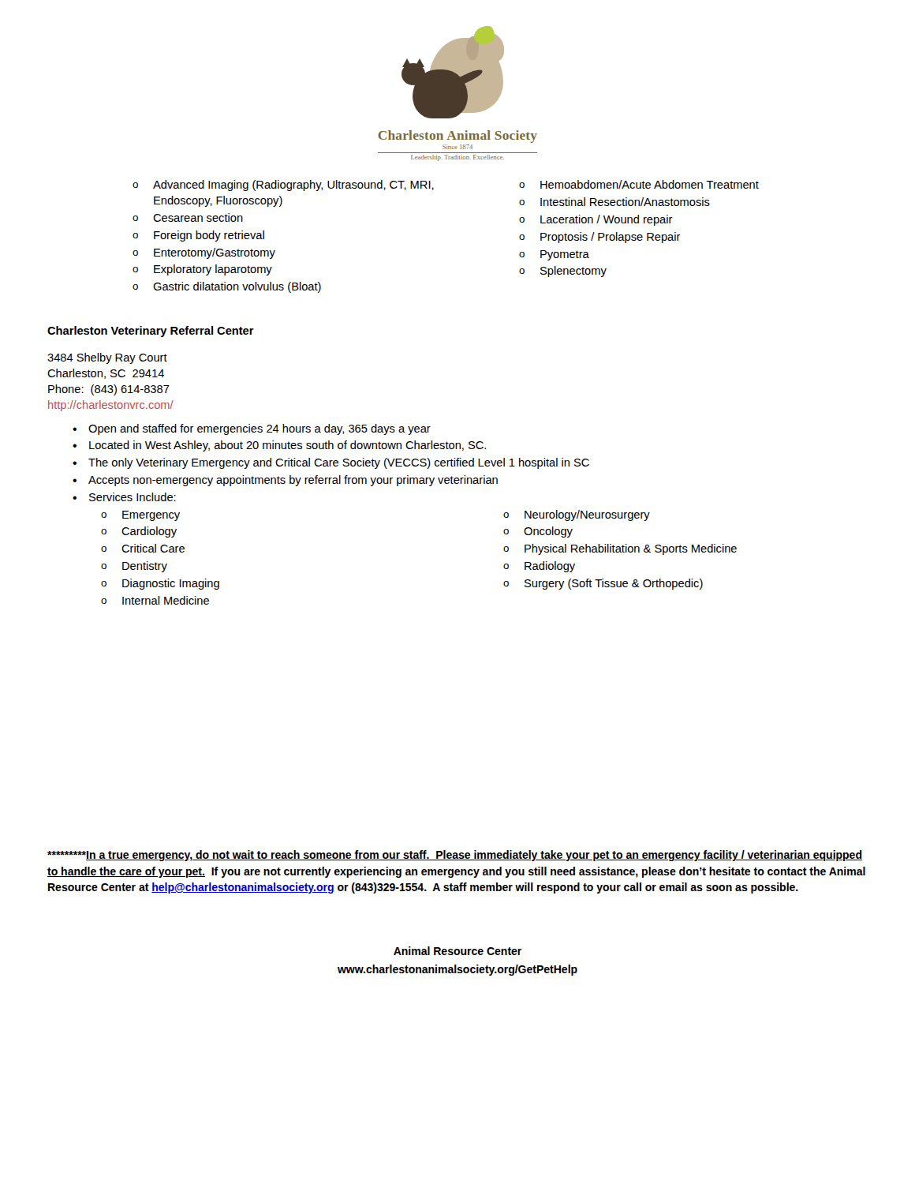Charleston Animal Society
Since 1874
Leadership. Tradition. Excellence.
Advanced Imaging (Radiography, Ultrasound, CT, MRI, Endoscopy, Fluoroscopy)
Cesarean section
Foreign body retrieval
Enterotomy/Gastrotomy
Exploratory laparotomy
Gastric dilatation volvulus (Bloat)
Hemoabdomen/Acute Abdomen Treatment
Intestinal Resection/Anastomosis
Laceration / Wound repair
Proptosis / Prolapse Repair
Pyometra
Splenectomy
Charleston Veterinary Referral Center
3484 Shelby Ray Court
Charleston, SC 29414
Phone: (843) 614-8387
http://charlestonvrc.com/
Open and staffed for emergencies 24 hours a day, 365 days a year
Located in West Ashley, about 20 minutes south of downtown Charleston, SC.
The only Veterinary Emergency and Critical Care Society (VECCS) certified Level 1 hospital in SC
Accepts non-emergency appointments by referral from your primary veterinarian
Services Include:
Emergency
Cardiology
Critical Care
Dentistry
Diagnostic Imaging
Internal Medicine
Neurology/Neurosurgery
Oncology
Physical Rehabilitation & Sports Medicine
Radiology
Surgery (Soft Tissue & Orthopedic)
*********In a true emergency, do not wait to reach someone from our staff. Please immediately take your pet to an emergency facility / veterinarian equipped to handle the care of your pet. If you are not currently experiencing an emergency and you still need assistance, please don’t hesitate to contact the Animal Resource Center at help@charlestonanimalsociety.org or (843)329-1554. A staff member will respond to your call or email as soon as possible.
Animal Resource Center
www.charlestonanimalsociety.org/GetPetHelp